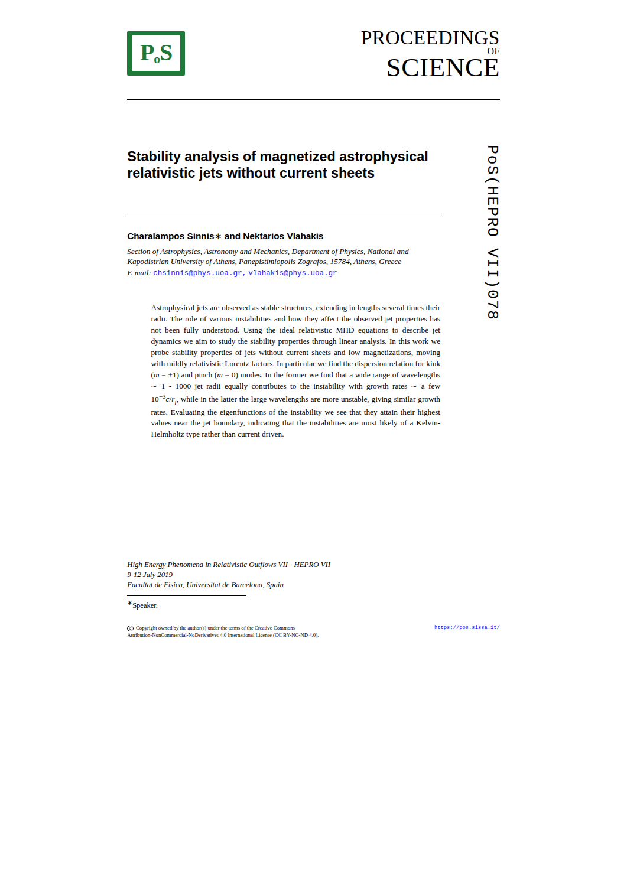PoS
PROCEEDINGS
OF
SCIENCE
Stability analysis of magnetized astrophysical relativistic jets without current sheets
Charalampos Sinnis∗ and Nektarios Vlahakis
Section of Astrophysics, Astronomy and Mechanics, Department of Physics, National and Kapodistrian University of Athens, Panepistimiopolis Zografos, 15784, Athens, Greece
E-mail: chsinnis@phys.uoa.gr, vlahakis@phys.uoa.gr
Astrophysical jets are observed as stable structures, extending in lengths several times their radii. The role of various instabilities and how they affect the observed jet properties has not been fully understood. Using the ideal relativistic MHD equations to describe jet dynamics we aim to study the stability properties through linear analysis. In this work we probe stability properties of jets without current sheets and low magnetizations, moving with mildly relativistic Lorentz factors. In particular we find the dispersion relation for kink (m = ±1) and pinch (m = 0) modes. In the former we find that a wide range of wavelengths ∼ 1 - 1000 jet radii equally contributes to the instability with growth rates ∼ a few 10−3c/rj, while in the latter the large wavelengths are more unstable, giving similar growth rates. Evaluating the eigenfunctions of the instability we see that they attain their highest values near the jet boundary, indicating that the instabilities are most likely of a Kelvin-Helmholtz type rather than current driven.
PoS(HEPRO VII)078
High Energy Phenomena in Relativistic Outflows VII - HEPRO VII
9-12 July 2019
Facultat de Física, Universitat de Barcelona, Spain
∗Speaker.
https://pos.sissa.it/ c Copyright owned by the author(s) under the terms of the Creative Commons
Attribution-NonCommercial-NoDerivatives 4.0 International License (CC BY-NC-ND 4.0).